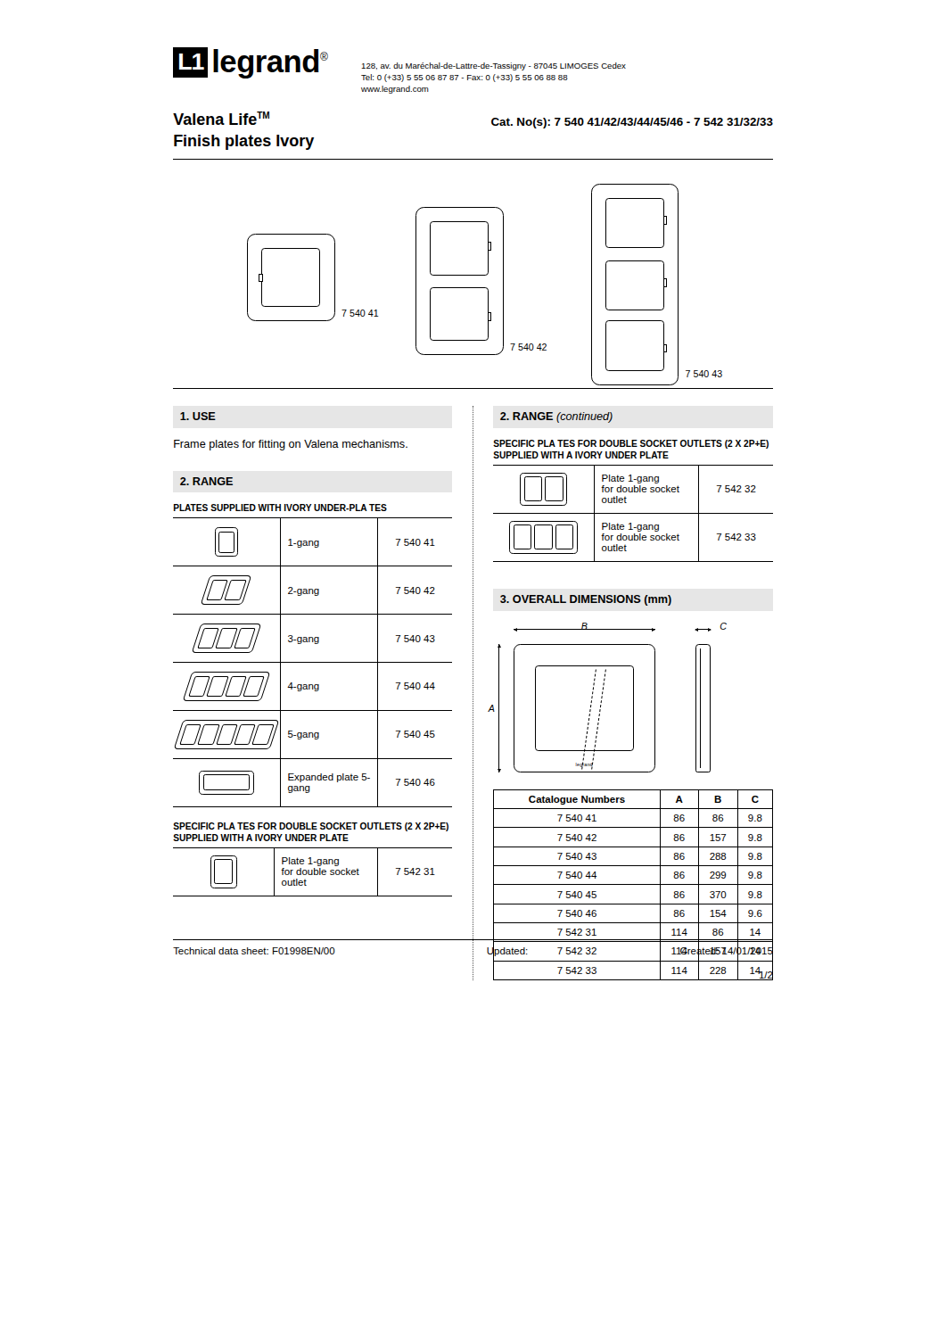L1 legrand®
128, av. du Maréchal-de-Lattre-de-Tassigny - 87045 LIMOGES Cedex
Tel: 0 (+33) 5 55 06 87 87 - Fax: 0 (+33) 5 55 06 88 88
www.legrand.com
Valena LifeTM
Finish plates Ivory
Cat. No(s): 7 540 41/42/43/44/45/46 - 7 542 31/32/33
7 540 41
7 540 42
7 540 43
1. USE
Frame plates for fitting on Valena mechanisms.
2. RANGE
PLATES SUPPLIED WITH IVORY UNDER-PLA TES
| | 1-gang | 7 540 41 |
| | 2-gang | 7 540 42 |
| | 3-gang | 7 540 43 |
| | 4-gang | 7 540 44 |
| | 5-gang | 7 540 45 |
| | Expanded plate 5-gang | 7 540 46 |
SPECIFIC PLA TES FOR DOUBLE SOCKET OUTLETS (2 X 2P+E)
SUPPLIED WITH A IVORY UNDER PLATE
| | Plate 1-gang for double socket outlet | 7 542 31 |
2. RANGE (continued)
SPECIFIC PLA TES FOR DOUBLE SOCKET OUTLETS (2 X 2P+E)
SUPPLIED WITH A IVORY UNDER PLATE
| | Plate 1-gang for double socket outlet | 7 542 32 |
| | Plate 1-gang for double socket outlet | 7 542 33 |
3. OVERALL DIMENSIONS (mm)
B
A
legrand
C
| Catalogue Numbers | A | B | C |
| --- | --- | --- | --- |
| 7 540 41 | 86 | 86 | 9.8 |
| 7 540 42 | 86 | 157 | 9.8 |
| 7 540 43 | 86 | 288 | 9.8 |
| 7 540 44 | 86 | 299 | 9.8 |
| 7 540 45 | 86 | 370 | 9.8 |
| 7 540 46 | 86 | 154 | 9.6 |
| 7 542 31 | 114 | 86 | 14 |
| 7 542 32 | 114 | 157 | 14 |
| 7 542 33 | 114 | 228 | 14 |
Technical data sheet: F01998EN/00
Updated:
Created: 14/01/2015
1/2